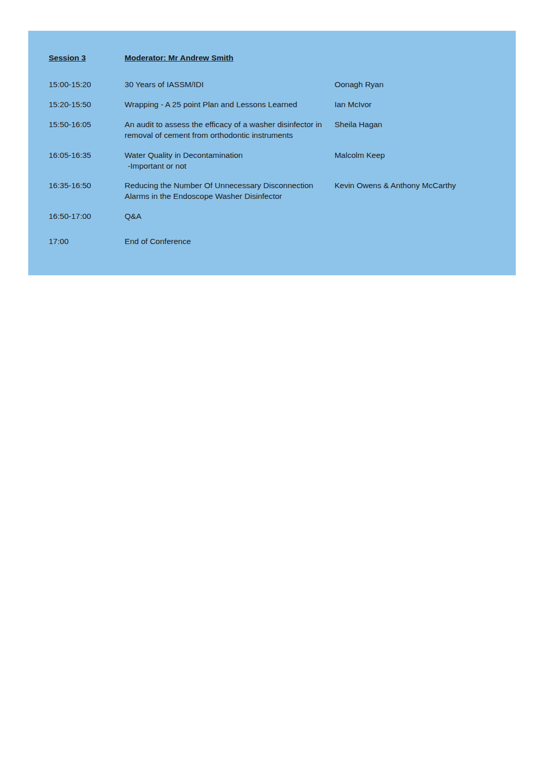| Session 3 | Moderator: Mr Andrew Smith | |
| 15:00-15:20 | 30 Years of IASSM/IDI | Oonagh Ryan |
| 15:20-15:50 | Wrapping - A 25 point Plan and Lessons Learned | Ian McIvor |
| 15:50-16:05 | An audit to assess the efficacy of a washer disinfector in removal of cement from orthodontic instruments | Sheila Hagan |
| 16:05-16:35 | Water Quality in Decontamination -Important or not | Malcolm Keep |
| 16:35-16:50 | Reducing the Number Of Unnecessary Disconnection Alarms in the Endoscope Washer Disinfector | Kevin Owens & Anthony McCarthy |
| 16:50-17:00 | Q&A | |
| 17:00 | End of Conference | |